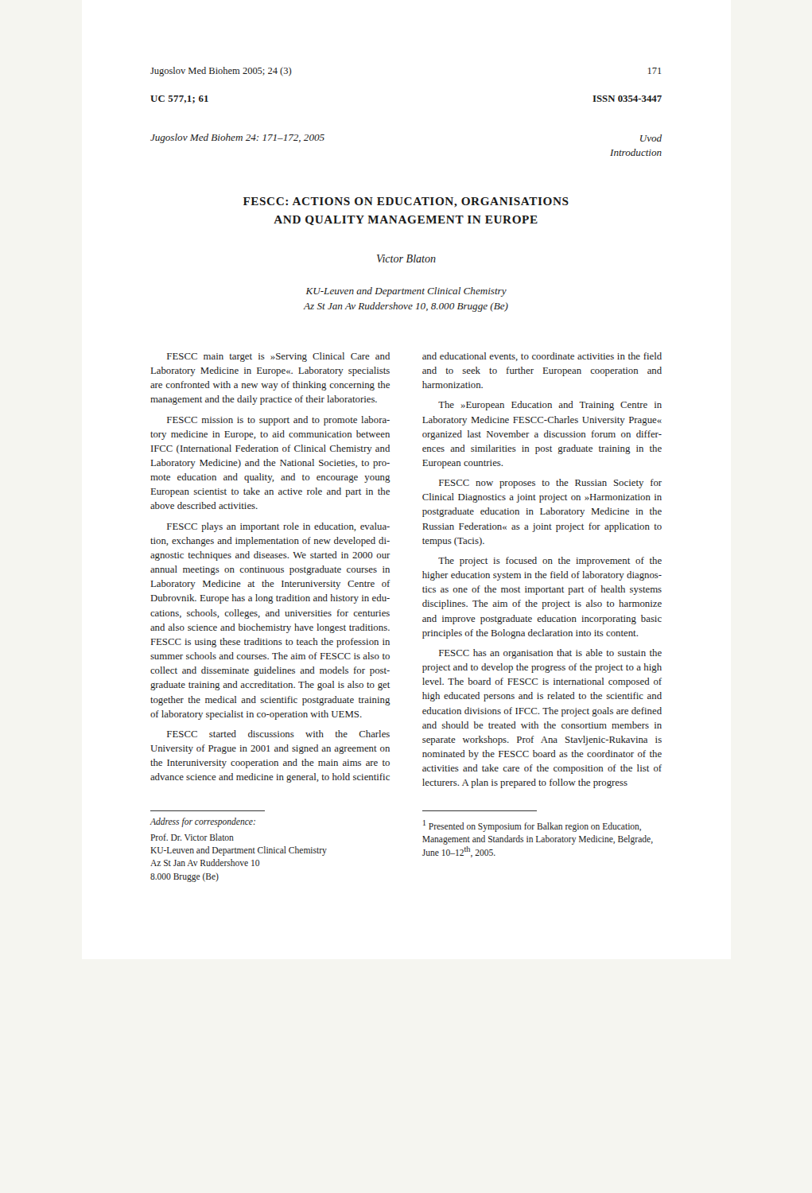Jugoslov Med Biohem 2005; 24 (3) 171
UC 577,1; 61 ISSN 0354-3447
Jugoslov Med Biohem 24: 171–172, 2005 Uvod Introduction
FESCC: Actions on Education, Organisations
and Quality Management in Europe
Victor Blaton
KU-Leuven and Department Clinical Chemistry
Az St Jan Av Ruddershove 10, 8.000 Brugge (Be)
FESCC main target is »Serving Clinical Care and Laboratory Medicine in Europe«. Laboratory specialists are confronted with a new way of thinking concerning the management and the daily practice of their laboratories.
FESCC mission is to support and to promote laboratory medicine in Europe, to aid communication between IFCC (International Federation of Clinical Chemistry and Laboratory Medicine) and the National Societies, to promote education and quality, and to encourage young European scientist to take an active role and part in the above described activities.
FESCC plays an important role in education, evaluation, exchanges and implementation of new developed diagnostic techniques and diseases. We started in 2000 our annual meetings on continuous postgraduate courses in Laboratory Medicine at the Interuniversity Centre of Dubrovnik. Europe has a long tradition and history in educations, schools, colleges, and universities for centuries and also science and biochemistry have longest traditions. FESCC is using these traditions to teach the profession in summer schools and courses. The aim of FESCC is also to collect and disseminate guidelines and models for postgraduate training and accreditation. The goal is also to get together the medical and scientific postgraduate training of laboratory specialist in co-operation with UEMS.
FESCC started discussions with the Charles University of Prague in 2001 and signed an agreement on the Interuniversity cooperation and the main aims are to advance science and medicine in general, to hold scientific and educational events, to coordinate activities in the field and to seek to further European cooperation and harmonization.
The »European Education and Training Centre in Laboratory Medicine FESCC-Charles University Prague« organized last November a discussion forum on differences and similarities in post graduate training in the European countries.
FESCC now proposes to the Russian Society for Clinical Diagnostics a joint project on »Harmonization in postgraduate education in Laboratory Medicine in the Russian Federation« as a joint project for application to tempus (Tacis).
The project is focused on the improvement of the higher education system in the field of laboratory diagnostics as one of the most important part of health systems disciplines. The aim of the project is also to harmonize and improve postgraduate education incorporating basic principles of the Bologna declaration into its content.
FESCC has an organisation that is able to sustain the project and to develop the progress of the project to a high level. The board of FESCC is international composed of high educated persons and is related to the scientific and education divisions of IFCC. The project goals are defined and should be treated with the consortium members in separate workshops. Prof Ana Stavljenic-Rukavina is nominated by the FESCC board as the coordinator of the activities and take care of the composition of the list of lecturers. A plan is prepared to follow the progress
Address for correspondence:
Prof. Dr. Victor Blaton
KU-Leuven and Department Clinical Chemistry
Az St Jan Av Ruddershove 10
8.000 Brugge (Be)
1 Presented on Symposium for Balkan region on Education, Management and Standards in Laboratory Medicine, Belgrade, June 10–12th, 2005.